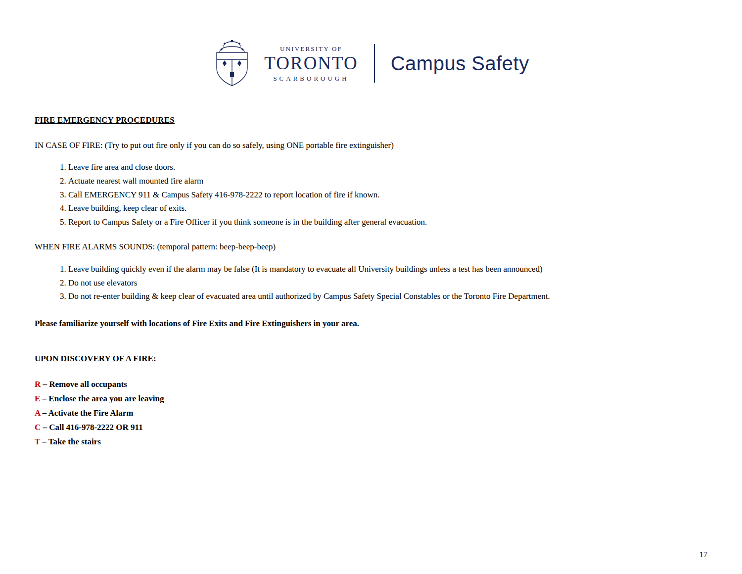UNIVERSITY OF
TORONTO
SCARBOROUGH
Campus Safety
FIRE EMERGENCY PROCEDURES
IN CASE OF FIRE: (Try to put out fire only if you can do so safely, using ONE portable fire extinguisher)
Leave fire area and close doors.
Actuate nearest wall mounted fire alarm
Call EMERGENCY 911 & Campus Safety 416-978-2222 to report location of fire if known.
Leave building, keep clear of exits.
Report to Campus Safety or a Fire Officer if you think someone is in the building after general evacuation.
WHEN FIRE ALARMS SOUNDS: (temporal pattern: beep-beep-beep)
Leave building quickly even if the alarm may be false (It is mandatory to evacuate all University buildings unless a test has been announced)
Do not use elevators
Do not re-enter building & keep clear of evacuated area until authorized by Campus Safety Special Constables or the Toronto Fire Department.
Please familiarize yourself with locations of Fire Exits and Fire Extinguishers in your area.
UPON DISCOVERY OF A FIRE:
R – Remove all occupants
E – Enclose the area you are leaving
A – Activate the Fire Alarm
C – Call 416-978-2222 OR 911
T – Take the stairs
17